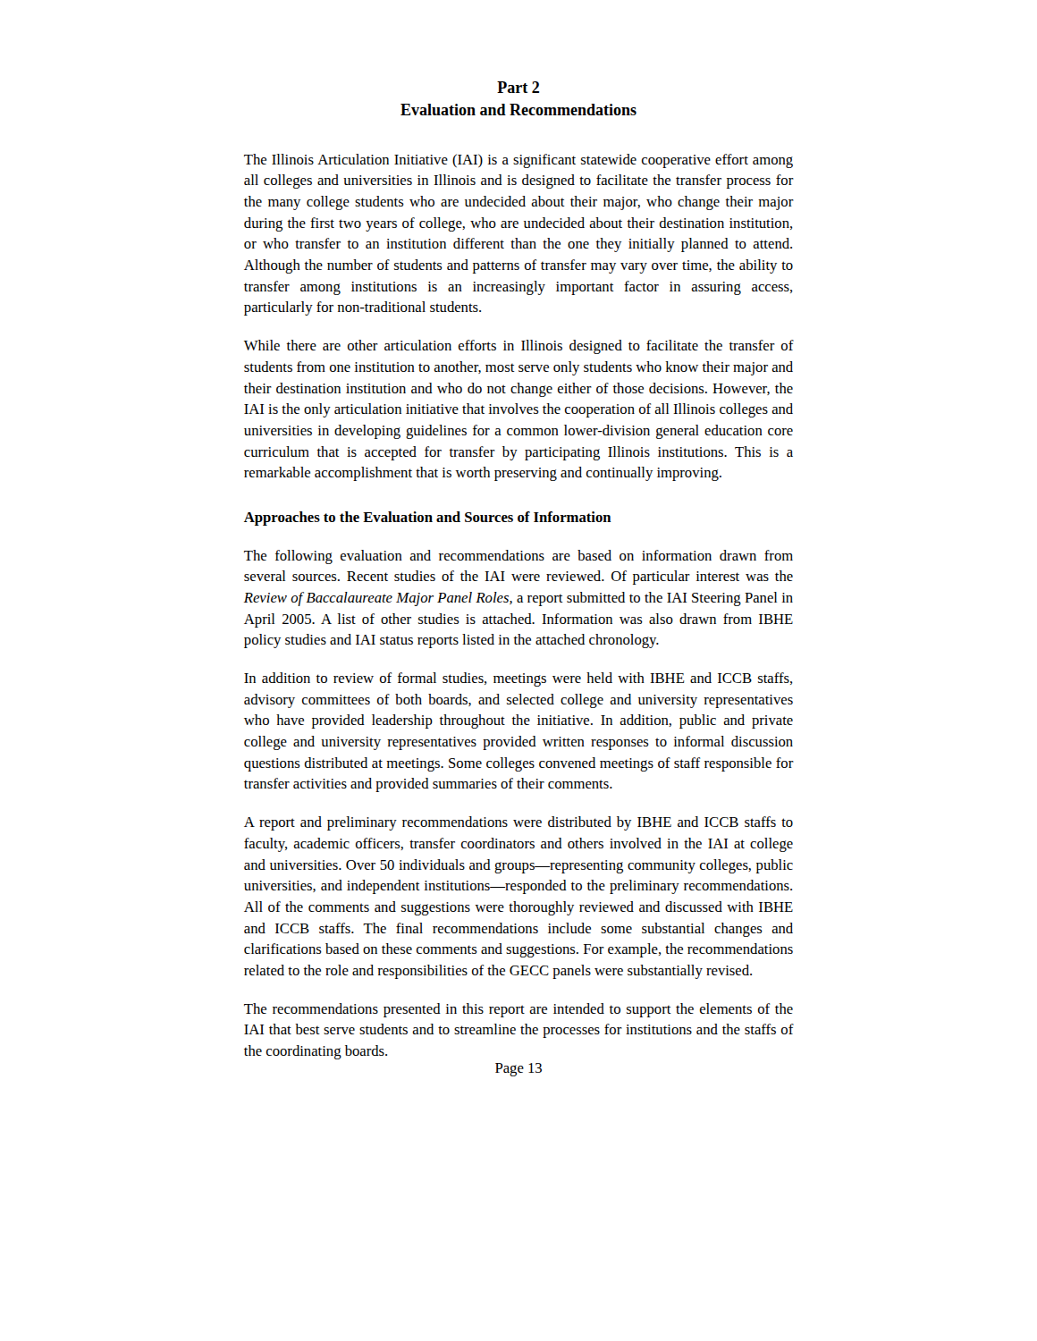Part 2Evaluation and Recommendations
The Illinois Articulation Initiative (IAI) is a significant statewide cooperative effort among all colleges and universities in Illinois and is designed to facilitate the transfer process for the many college students who are undecided about their major, who change their major during the first two years of college, who are undecided about their destination institution, or who transfer to an institution different than the one they initially planned to attend. Although the number of students and patterns of transfer may vary over time, the ability to transfer among institutions is an increasingly important factor in assuring access, particularly for non-traditional students.
While there are other articulation efforts in Illinois designed to facilitate the transfer of students from one institution to another, most serve only students who know their major and their destination institution and who do not change either of those decisions. However, the IAI is the only articulation initiative that involves the cooperation of all Illinois colleges and universities in developing guidelines for a common lower-division general education core curriculum that is accepted for transfer by participating Illinois institutions. This is a remarkable accomplishment that is worth preserving and continually improving.
Approaches to the Evaluation and Sources of Information
The following evaluation and recommendations are based on information drawn from several sources. Recent studies of the IAI were reviewed. Of particular interest was the Review of Baccalaureate Major Panel Roles, a report submitted to the IAI Steering Panel in April 2005. A list of other studies is attached. Information was also drawn from IBHE policy studies and IAI status reports listed in the attached chronology.
In addition to review of formal studies, meetings were held with IBHE and ICCB staffs, advisory committees of both boards, and selected college and university representatives who have provided leadership throughout the initiative. In addition, public and private college and university representatives provided written responses to informal discussion questions distributed at meetings. Some colleges convened meetings of staff responsible for transfer activities and provided summaries of their comments.
A report and preliminary recommendations were distributed by IBHE and ICCB staffs to faculty, academic officers, transfer coordinators and others involved in the IAI at college and universities. Over 50 individuals and groups—representing community colleges, public universities, and independent institutions—responded to the preliminary recommendations. All of the comments and suggestions were thoroughly reviewed and discussed with IBHE and ICCB staffs. The final recommendations include some substantial changes and clarifications based on these comments and suggestions. For example, the recommendations related to the role and responsibilities of the GECC panels were substantially revised.
The recommendations presented in this report are intended to support the elements of the IAI that best serve students and to streamline the processes for institutions and the staffs of the coordinating boards.
Page 13